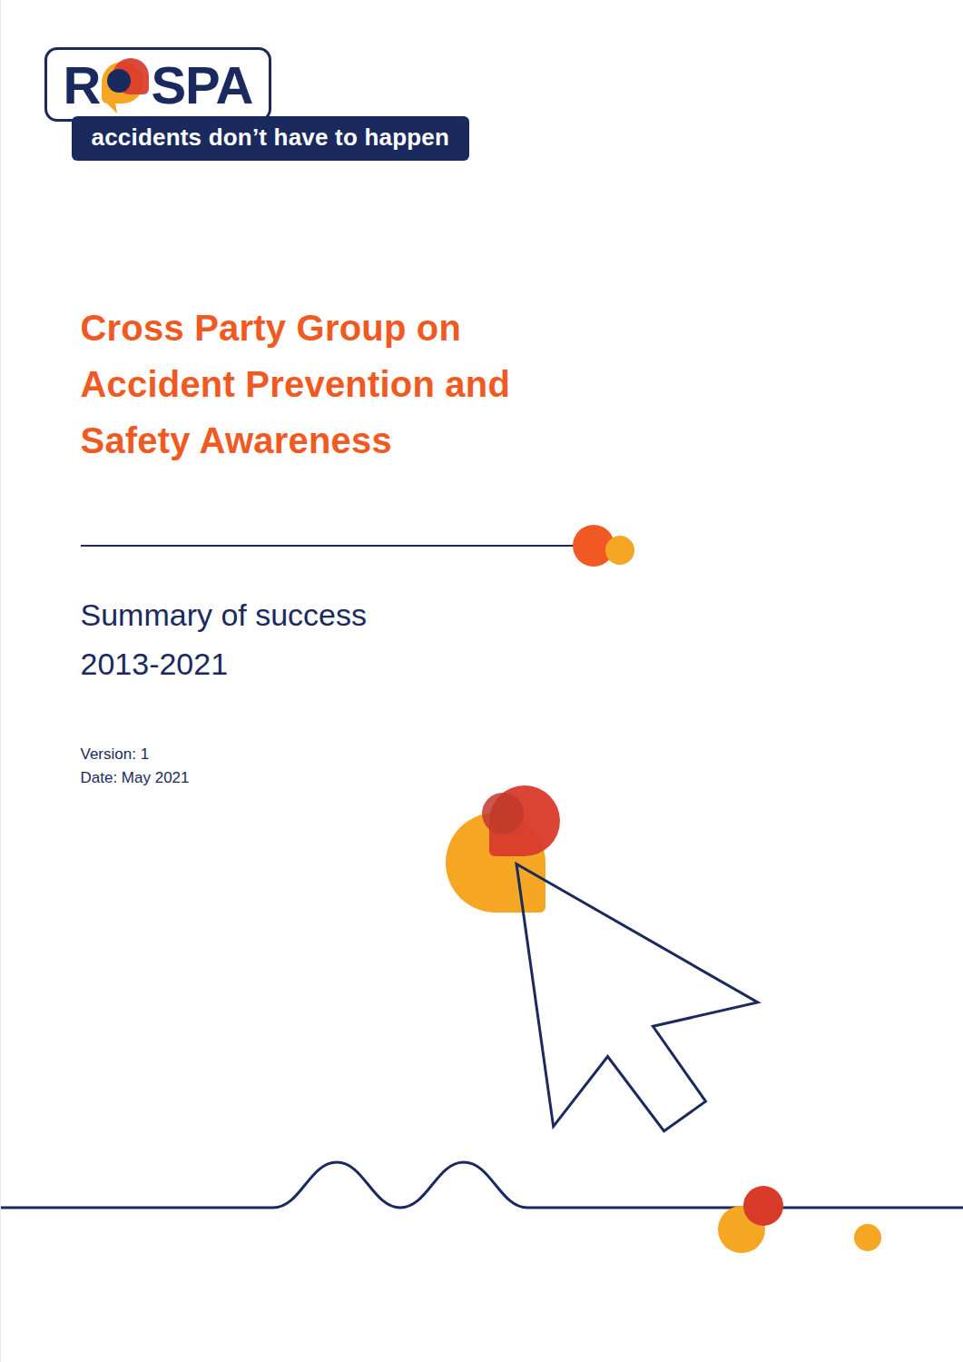R SPA
accidents don’t have to happen
Cross Party Group on
Accident Prevention and
Safety Awareness
Summary of success
2013-2021
Version: 1
Date: May 2021